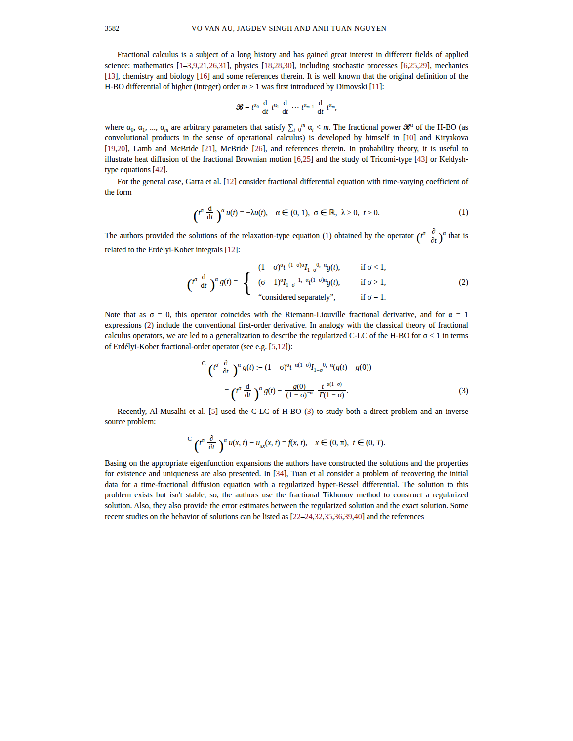3582 VO VAN AU, JAGDEV SINGH AND ANH TUAN NGUYEN
Fractional calculus is a subject of a long history and has gained great interest in different fields of applied science: mathematics [1–3,9,21,26,31], physics [18,28,30], including stochastic processes [6,25,29], mechanics [13], chemistry and biology [16] and some references therein. It is well known that the original definition of the H-BO differential of higher (integer) order m ≥ 1 was first introduced by Dimovski [11]:
𝓑 = tα0 ddt tα1 ddt ⋯ tαm−1 ddt tαm,
where α0, α1, ..., αm are arbitrary parameters that satisfy ∑i=0m αi < m. The fractional power 𝓑α of the H-BO (as convolutional products in the sense of operational calculus) is developed by himself in [10] and Kiryakova [19,20], Lamb and McBride [21], McBride [26], and references therein. In probability theory, it is useful to illustrate heat diffusion of the fractional Brownian motion [6,25] and the study of Tricomi-type [43] or Keldysh-type equations [42].
For the general case, Garra et al. [12] consider fractional differential equation with time-varying coefficient of the form
(tσ ddt )α u(t) = −λu(t), α ∈ (0, 1), σ ∈ ℝ, λ > 0, t ≥ 0. (1)
The authors provided the solutions of the relaxation-type equation (1) obtained by the operator (tσ ∂∂t)α that is related to the Erdélyi-Kober integrals [12]:
(tσ ddt )α g(t) = { (1 − σ)αt−(1−σ)αI1−σ0,−αg(t), if σ < 1, (σ − 1)αI1−σ−1,−αt(1−σ)αg(t), if σ > 1, “considered separately”, if σ = 1. (2)
Note that as σ = 0, this operator coincides with the Riemann-Liouville fractional derivative, and for α = 1 expressions (2) include the conventional first-order derivative. In analogy with the classical theory of fractional calculus operators, we are led to a generalization to describe the regularized C-LC of the H-BO for σ < 1 in terms of Erdélyi-Kober fractional-order operator (see e.g. [5,12]):
C (tσ ∂∂t )α g(t) := (1 − σ)αt−α(1−σ)I1−σ0,−α(g(t) − g(0))
= (tσ ddt )α g(t) − g(0)(1 − σ)−α t−α(1−σ) Γ(1 − σ). (3)
Recently, Al-Musalhi et al. [5] used the C-LC of H-BO (3) to study both a direct problem and an inverse source problem:
C (tσ ∂∂t )α u(x, t) − uxx(x, t) = f(x, t), x ∈ (0, π), t ∈ (0, T).
Basing on the appropriate eigenfunction expansions the authors have constructed the solutions and the properties for existence and uniqueness are also presented. In [34], Tuan et al consider a problem of recovering the initial data for a time-fractional diffusion equation with a regularized hyper-Bessel differential. The solution to this problem exists but isn't stable, so, the authors use the fractional Tikhonov method to construct a regularized solution. Also, they also provide the error estimates between the regularized solution and the exact solution. Some recent studies on the behavior of solutions can be listed as [22–24,32,35,36,39,40] and the references